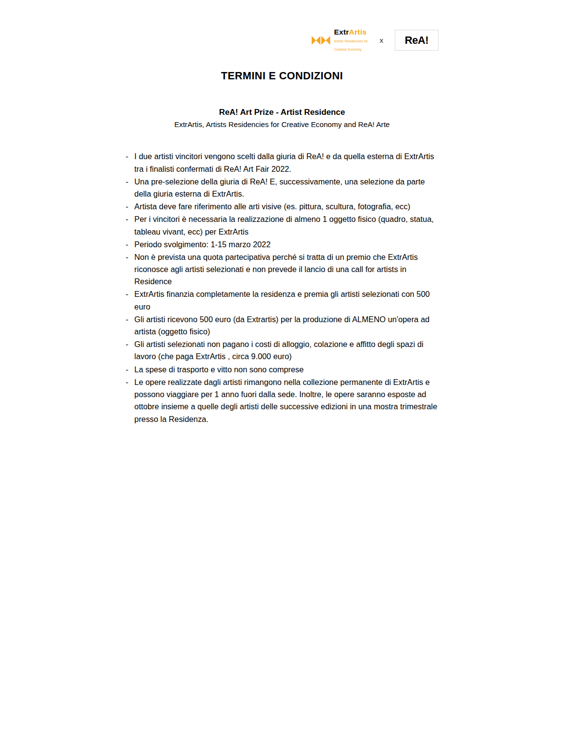ExtrArtis
Artists Residencies for
Creative Economy
x
ReA!
TERMINI E CONDIZIONI
ReA! Art Prize - Artist Residence
ExtrArtis, Artists Residencies for Creative Economy and ReA! Arte
I due artisti vincitori vengono scelti dalla giuria di ReA! e da quella esterna di ExtrArtis tra i finalisti confermati di ReA! Art Fair 2022.
Una pre-selezione della giuria di ReA! E, successivamente, una selezione da parte della giuria esterna di ExtrArtis.
Artista deve fare riferimento alle arti visive (es. pittura, scultura, fotografia, ecc)
Per i vincitori è necessaria la realizzazione di almeno 1 oggetto fisico (quadro, statua, tableau vivant, ecc) per ExtrArtis
Periodo svolgimento: 1-15 marzo 2022
Non è prevista una quota partecipativa perché si tratta di un premio che ExtrArtis riconosce agli artisti selezionati e non prevede il lancio di una call for artists in Residence
ExtrArtis finanzia completamente la residenza e premia gli artisti selezionati con 500 euro
Gli artisti ricevono 500 euro (da Extrartis) per la produzione di ALMENO un'opera ad artista (oggetto fisico)
Gli artisti selezionati non pagano i costi di alloggio, colazione e affitto degli spazi di lavoro (che paga ExtrArtis , circa 9.000 euro)
La spese di trasporto e vitto non sono comprese
Le opere realizzate dagli artisti rimangono nella collezione permanente di ExtrArtis e possono viaggiare per 1 anno fuori dalla sede. Inoltre, le opere saranno esposte ad ottobre insieme a quelle degli artisti delle successive edizioni in una mostra trimestrale presso la Residenza.